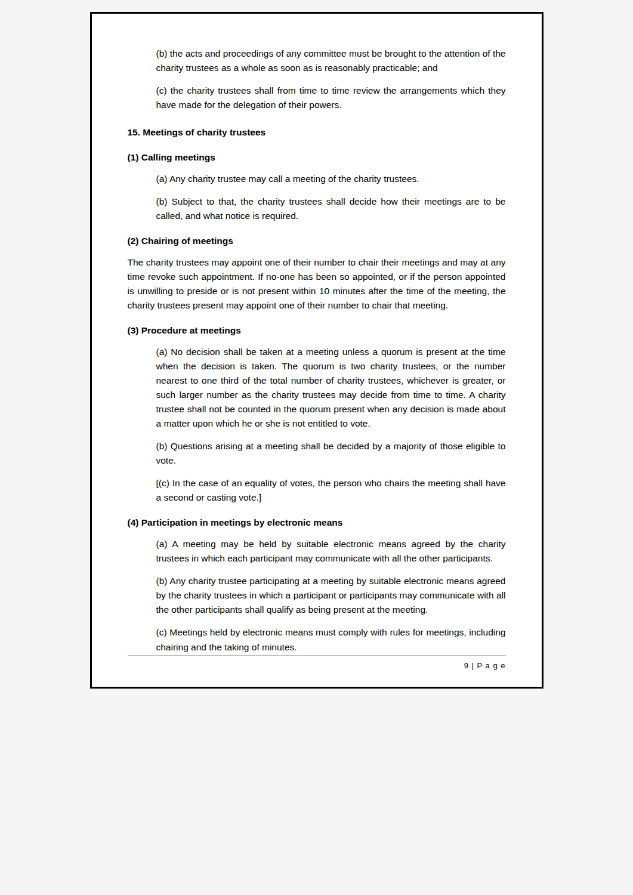(b) the acts and proceedings of any committee must be brought to the attention of the charity trustees as a whole as soon as is reasonably practicable; and
(c) the charity trustees shall from time to time review the arrangements which they have made for the delegation of their powers.
15. Meetings of charity trustees
(1) Calling meetings
(a) Any charity trustee may call a meeting of the charity trustees.
(b) Subject to that, the charity trustees shall decide how their meetings are to be called, and what notice is required.
(2) Chairing of meetings
The charity trustees may appoint one of their number to chair their meetings and may at any time revoke such appointment. If no-one has been so appointed, or if the person appointed is unwilling to preside or is not present within 10 minutes after the time of the meeting, the charity trustees present may appoint one of their number to chair that meeting.
(3) Procedure at meetings
(a) No decision shall be taken at a meeting unless a quorum is present at the time when the decision is taken. The quorum is two charity trustees, or the number nearest to one third of the total number of charity trustees, whichever is greater, or such larger number as the charity trustees may decide from time to time. A charity trustee shall not be counted in the quorum present when any decision is made about a matter upon which he or she is not entitled to vote.
(b) Questions arising at a meeting shall be decided by a majority of those eligible to vote.
[(c) In the case of an equality of votes, the person who chairs the meeting shall have a second or casting vote.]
(4) Participation in meetings by electronic means
(a) A meeting may be held by suitable electronic means agreed by the charity trustees in which each participant may communicate with all the other participants.
(b) Any charity trustee participating at a meeting by suitable electronic means agreed by the charity trustees in which a participant or participants may communicate with all the other participants shall qualify as being present at the meeting.
(c) Meetings held by electronic means must comply with rules for meetings, including chairing and the taking of minutes.
9 | P a g e